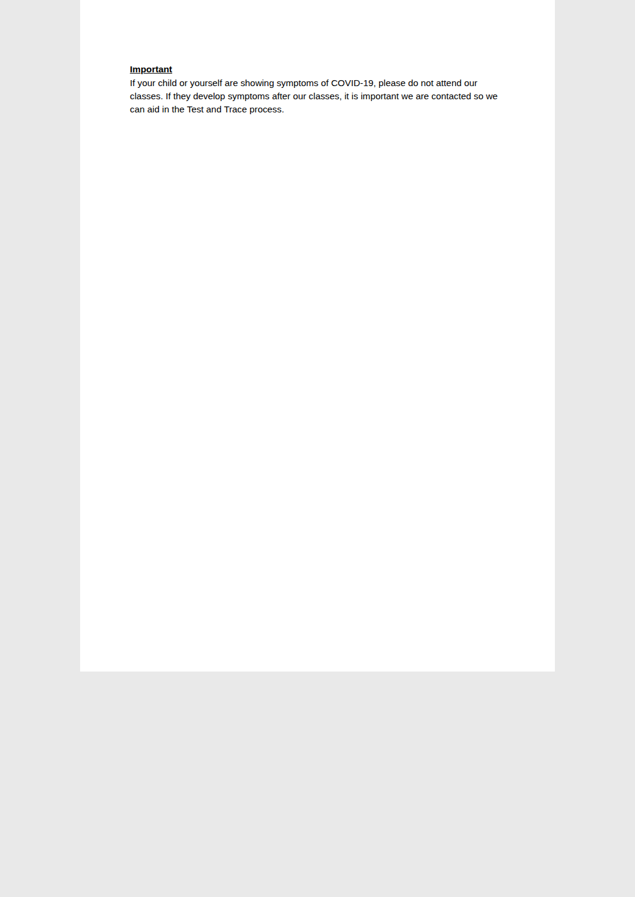Important
If your child or yourself are showing symptoms of COVID-19, please do not attend our classes. If they develop symptoms after our classes, it is important we are contacted so we can aid in the Test and Trace process.